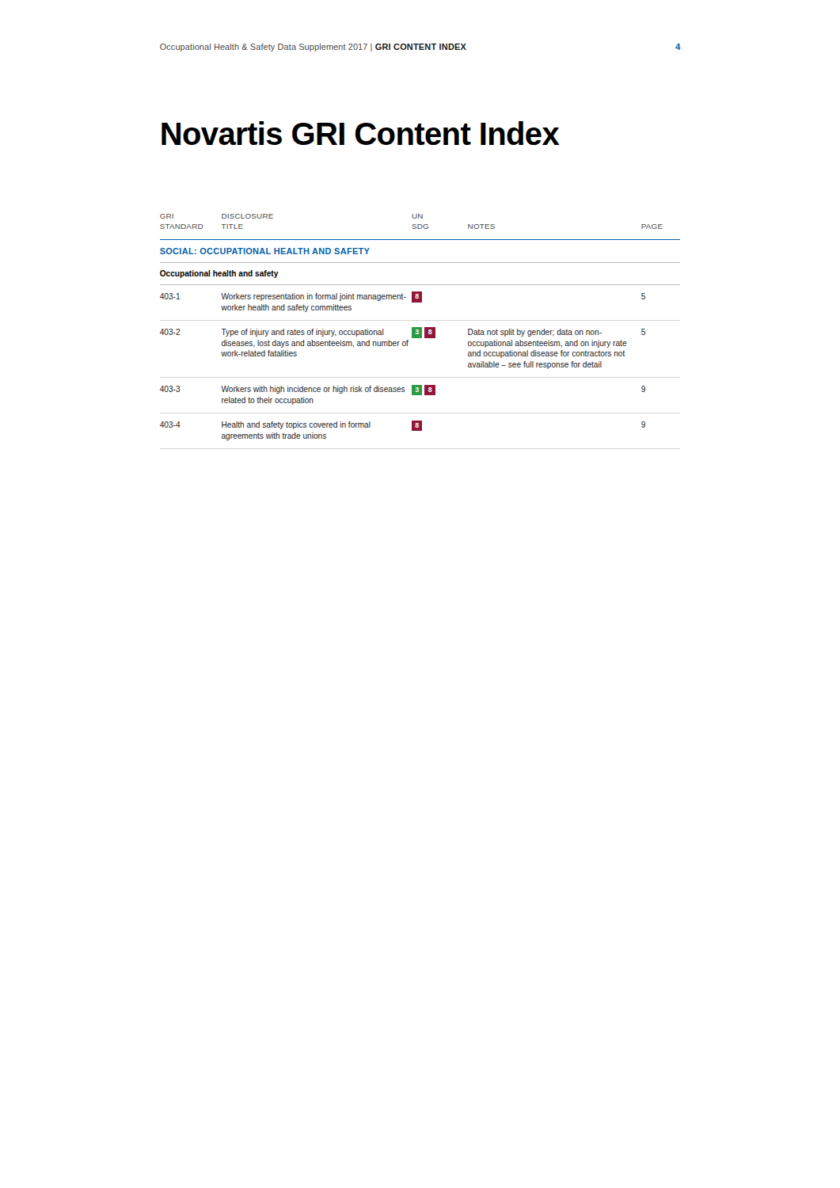Occupational Health & Safety Data Supplement 2017 | GRI CONTENT INDEX
4
Novartis GRI Content Index
| GRI STANDARD | DISCLOSURE TITLE | UN SDG | NOTES | PAGE |
| --- | --- | --- | --- | --- |
| SOCIAL: OCCUPATIONAL HEALTH AND SAFETY |
| Occupational health and safety |
| 403-1 | Workers representation in formal joint management-worker health and safety committees | 8 | | 5 |
| 403-2 | Type of injury and rates of injury, occupational diseases, lost days and absenteeism, and number of work-related fatalities | 3 8 | Data not split by gender; data on non-occupational absenteeism, and on injury rate and occupational disease for contractors not available – see full response for detail | 5 |
| 403-3 | Workers with high incidence or high risk of diseases related to their occupation | 3 8 | | 9 |
| 403-4 | Health and safety topics covered in formal agreements with trade unions | 8 | | 9 |